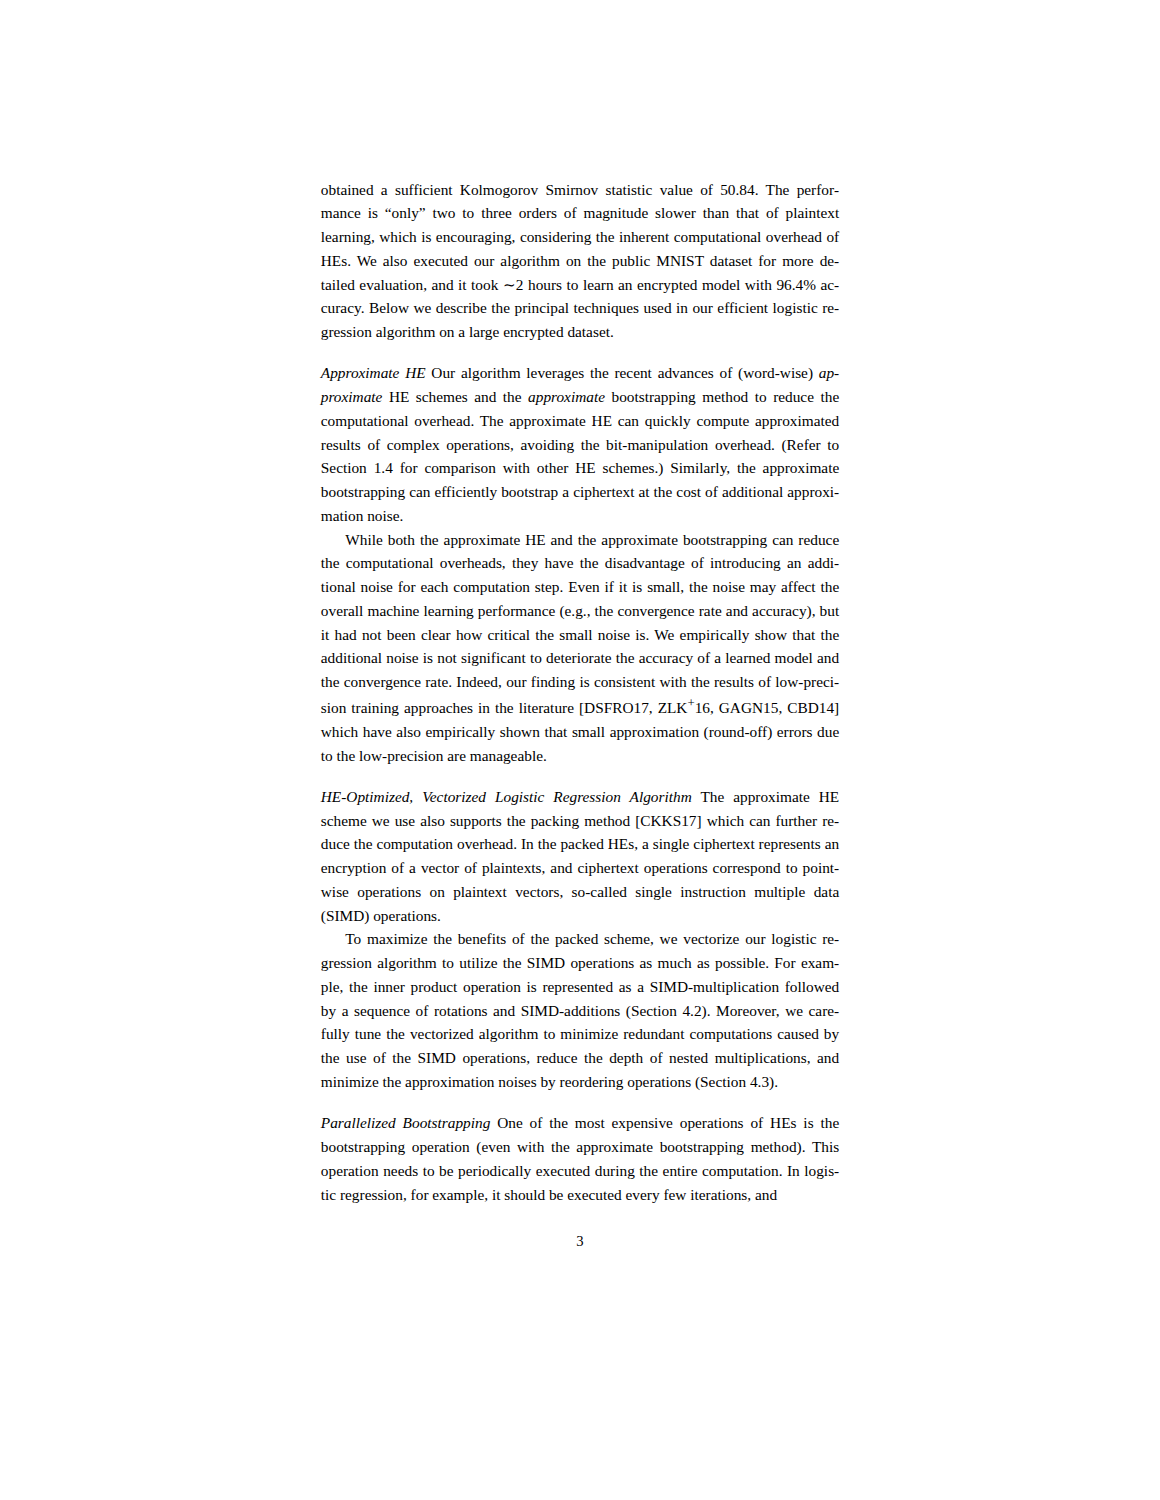obtained a sufficient Kolmogorov Smirnov statistic value of 50.84. The performance is “only” two to three orders of magnitude slower than that of plaintext learning, which is encouraging, considering the inherent computational overhead of HEs. We also executed our algorithm on the public MNIST dataset for more detailed evaluation, and it took ∼2 hours to learn an encrypted model with 96.4% accuracy. Below we describe the principal techniques used in our efficient logistic regression algorithm on a large encrypted dataset.
Approximate HE Our algorithm leverages the recent advances of (word-wise) approximate HE schemes and the approximate bootstrapping method to reduce the computational overhead. The approximate HE can quickly compute approximated results of complex operations, avoiding the bit-manipulation overhead. (Refer to Section 1.4 for comparison with other HE schemes.) Similarly, the approximate bootstrapping can efficiently bootstrap a ciphertext at the cost of additional approximation noise.
While both the approximate HE and the approximate bootstrapping can reduce the computational overheads, they have the disadvantage of introducing an additional noise for each computation step. Even if it is small, the noise may affect the overall machine learning performance (e.g., the convergence rate and accuracy), but it had not been clear how critical the small noise is. We empirically show that the additional noise is not significant to deteriorate the accuracy of a learned model and the convergence rate. Indeed, our finding is consistent with the results of low-precision training approaches in the literature [DSFRO17, ZLK+16, GAGN15, CBD14] which have also empirically shown that small approximation (round-off) errors due to the low-precision are manageable.
HE-Optimized, Vectorized Logistic Regression Algorithm The approximate HE scheme we use also supports the packing method [CKKS17] which can further reduce the computation overhead. In the packed HEs, a single ciphertext represents an encryption of a vector of plaintexts, and ciphertext operations correspond to point-wise operations on plaintext vectors, so-called single instruction multiple data (SIMD) operations.
To maximize the benefits of the packed scheme, we vectorize our logistic regression algorithm to utilize the SIMD operations as much as possible. For example, the inner product operation is represented as a SIMD-multiplication followed by a sequence of rotations and SIMD-additions (Section 4.2). Moreover, we carefully tune the vectorized algorithm to minimize redundant computations caused by the use of the SIMD operations, reduce the depth of nested multiplications, and minimize the approximation noises by reordering operations (Section 4.3).
Parallelized Bootstrapping One of the most expensive operations of HEs is the bootstrapping operation (even with the approximate bootstrapping method). This operation needs to be periodically executed during the entire computation. In logistic regression, for example, it should be executed every few iterations, and
3